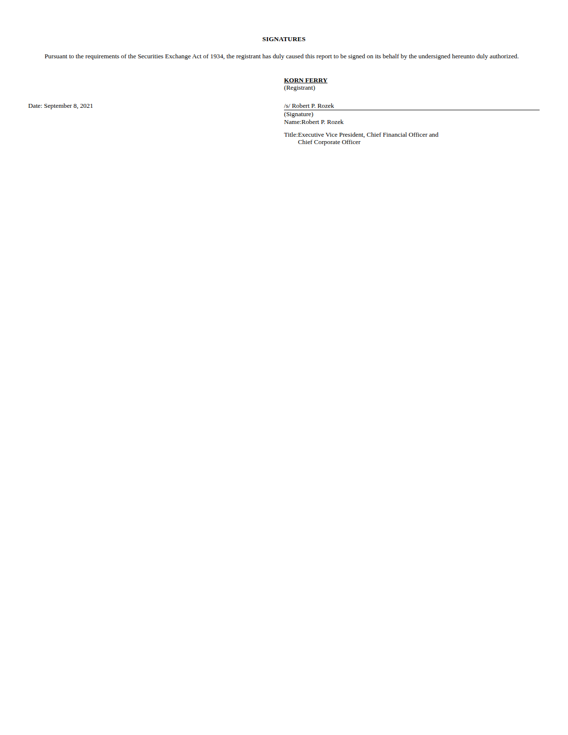SIGNATURES
Pursuant to the requirements of the Securities Exchange Act of 1934, the registrant has duly caused this report to be signed on its behalf by the undersigned hereunto duly authorized.
| | KORN FERRY (Registrant) |
| Date: September 8, 2021 | /s/ Robert P. Rozek (Signature) / Name: / Robert P. Rozek / / Title: / Executive Vice President, Chief Financial Officer and Chief Corporate Officer / |